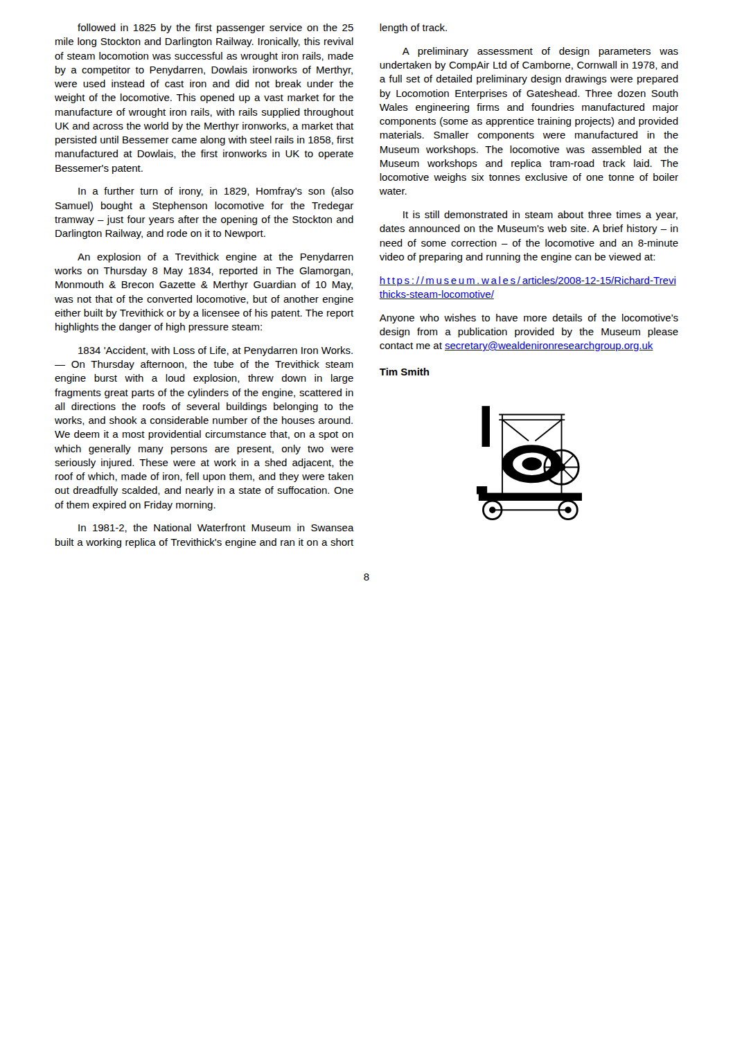followed in 1825 by the first passenger service on the 25 mile long Stockton and Darlington Railway. Ironically, this revival of steam locomotion was successful as wrought iron rails, made by a competitor to Penydarren, Dowlais ironworks of Merthyr, were used instead of cast iron and did not break under the weight of the locomotive. This opened up a vast market for the manufacture of wrought iron rails, with rails supplied throughout UK and across the world by the Merthyr ironworks, a market that persisted until Bessemer came along with steel rails in 1858, first manufactured at Dowlais, the first ironworks in UK to operate Bessemer's patent.
In a further turn of irony, in 1829, Homfray's son (also Samuel) bought a Stephenson locomotive for the Tredegar tramway – just four years after the opening of the Stockton and Darlington Railway, and rode on it to Newport.
An explosion of a Trevithick engine at the Penydarren works on Thursday 8 May 1834, reported in The Glamorgan, Monmouth & Brecon Gazette & Merthyr Guardian of 10 May, was not that of the converted locomotive, but of another engine either built by Trevithick or by a licensee of his patent. The report highlights the danger of high pressure steam:
1834 'Accident, with Loss of Life, at Penydarren Iron Works.— On Thursday afternoon, the tube of the Trevithick steam engine burst with a loud explosion, threw down in large fragments great parts of the cylinders of the engine, scattered in all directions the roofs of several buildings belonging to the works, and shook a considerable number of the houses around. We deem it a most providential circumstance that, on a spot on which generally many persons are present, only two were seriously injured. These were at work in a shed adjacent, the roof of which, made of iron, fell upon them, and they were taken out dreadfully scalded, and nearly in a state of suffocation. One of them expired on Friday morning.
In 1981-2, the National Waterfront Museum in Swansea built a working replica of Trevithick's engine and ran it on a short length of track.
A preliminary assessment of design parameters was undertaken by CompAir Ltd of Camborne, Cornwall in 1978, and a full set of detailed preliminary design drawings were prepared by Locomotion Enterprises of Gateshead. Three dozen South Wales engineering firms and foundries manufactured major components (some as apprentice training projects) and provided materials. Smaller components were manufactured in the Museum workshops. The locomotive was assembled at the Museum workshops and replica tram-road track laid. The locomotive weighs six tonnes exclusive of one tonne of boiler water.
It is still demonstrated in steam about three times a year, dates announced on the Museum's web site. A brief history – in need of some correction – of the locomotive and an 8-minute video of preparing and running the engine can be viewed at:
https://museum.wales/articles/2008-12-15/Richard-Trevithicks-steam-locomotive/
Anyone who wishes to have more details of the locomotive's design from a publication provided by the Museum please contact me at secretary@wealdenironresearchgroup.org.uk
Tim Smith
8